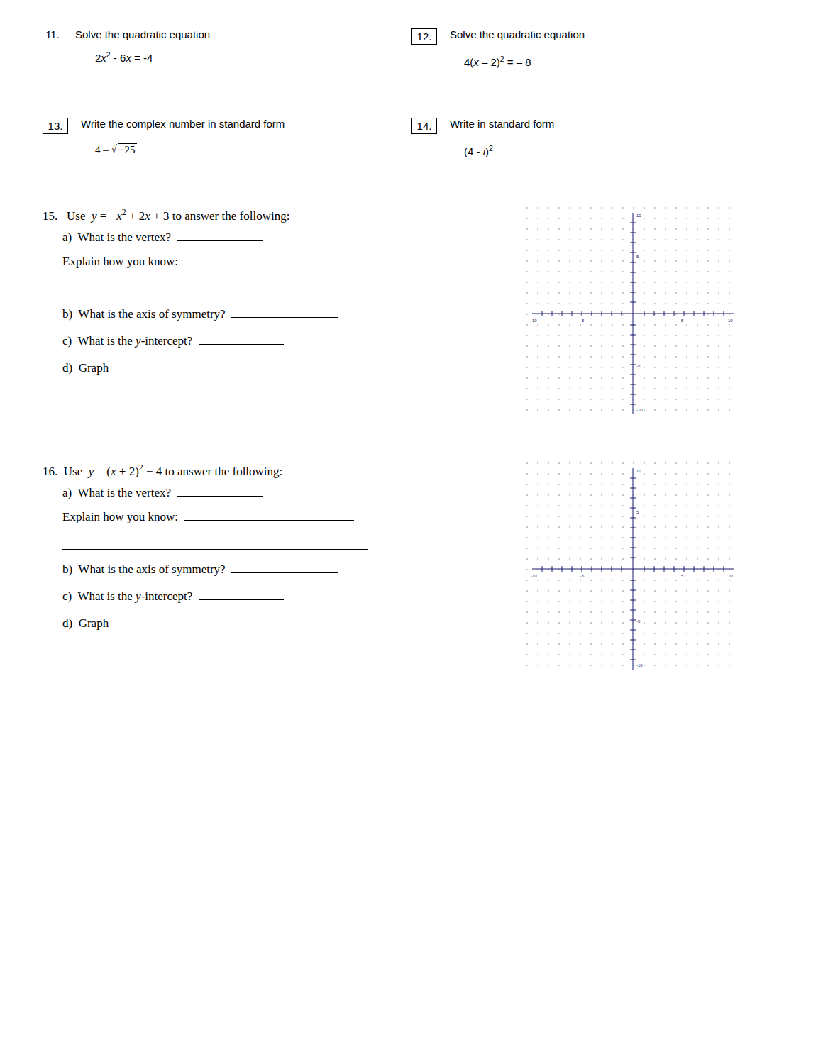11. Solve the quadratic equation
2x2 - 6x = -4
12. Solve the quadratic equation
4(x – 2)2 = – 8
13. Write the complex number in standard form
4 – −25
14. Write in standard form
(4 - i)2
15. Use y = −x2 + 2x + 3 to answer the following:
a) What is the vertex?
Explain how you know:
b) What is the axis of symmetry?
c) What is the y-intercept?
d) Graph
-10 -5 5 10 10 5 -5 -10
16. Use y = (x + 2)2 − 4 to answer the following:
a) What is the vertex?
Explain how you know:
b) What is the axis of symmetry?
c) What is the y-intercept?
d) Graph
-10 -5 5 10 10 5 -5 -10